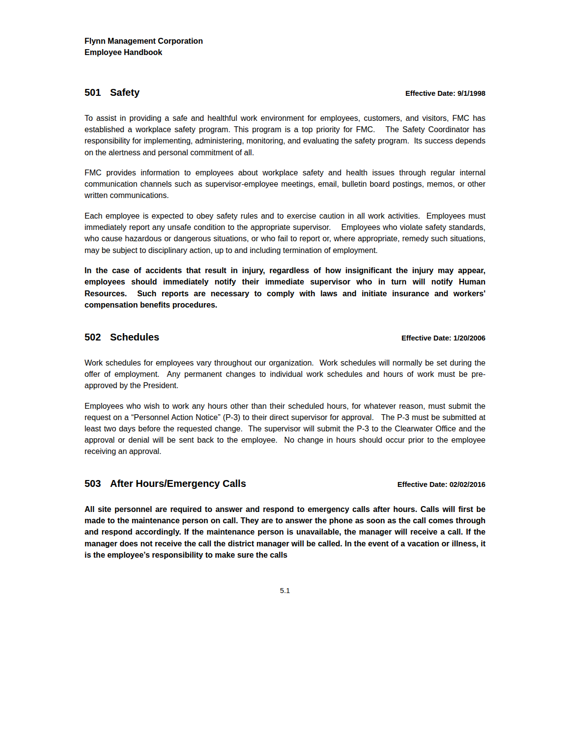Flynn Management Corporation
Employee Handbook
501 Safety Effective Date: 9/1/1998
To assist in providing a safe and healthful work environment for employees, customers, and visitors, FMC has established a workplace safety program. This program is a top priority for FMC. The Safety Coordinator has responsibility for implementing, administering, monitoring, and evaluating the safety program. Its success depends on the alertness and personal commitment of all.
FMC provides information to employees about workplace safety and health issues through regular internal communication channels such as supervisor-employee meetings, email, bulletin board postings, memos, or other written communications.
Each employee is expected to obey safety rules and to exercise caution in all work activities. Employees must immediately report any unsafe condition to the appropriate supervisor. Employees who violate safety standards, who cause hazardous or dangerous situations, or who fail to report or, where appropriate, remedy such situations, may be subject to disciplinary action, up to and including termination of employment.
In the case of accidents that result in injury, regardless of how insignificant the injury may appear, employees should immediately notify their immediate supervisor who in turn will notify Human Resources. Such reports are necessary to comply with laws and initiate insurance and workers' compensation benefits procedures.
502 Schedules Effective Date: 1/20/2006
Work schedules for employees vary throughout our organization. Work schedules will normally be set during the offer of employment. Any permanent changes to individual work schedules and hours of work must be pre-approved by the President.
Employees who wish to work any hours other than their scheduled hours, for whatever reason, must submit the request on a “Personnel Action Notice” (P-3) to their direct supervisor for approval. The P-3 must be submitted at least two days before the requested change. The supervisor will submit the P-3 to the Clearwater Office and the approval or denial will be sent back to the employee. No change in hours should occur prior to the employee receiving an approval.
503 After Hours/Emergency Calls Effective Date: 02/02/2016
All site personnel are required to answer and respond to emergency calls after hours. Calls will first be made to the maintenance person on call. They are to answer the phone as soon as the call comes through and respond accordingly. If the maintenance person is unavailable, the manager will receive a call. If the manager does not receive the call the district manager will be called. In the event of a vacation or illness, it is the employee’s responsibility to make sure the calls
5.1